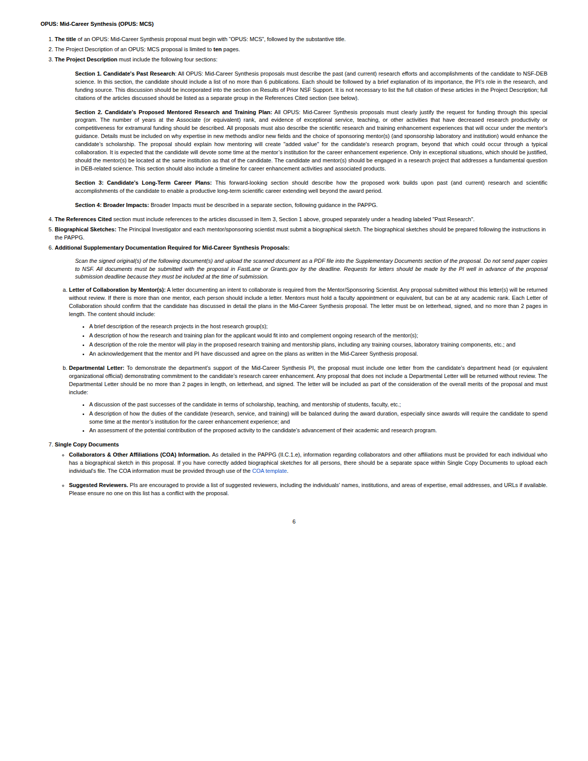OPUS: Mid-Career Synthesis (OPUS: MCS)
The title of an OPUS: Mid-Career Synthesis proposal must begin with “OPUS: MCS”, followed by the substantive title.
The Project Description of an OPUS: MCS proposal is limited to ten pages.
The Project Description must include the following four sections:
Section 1. Candidate's Past Research: All OPUS: Mid-Career Synthesis proposals must describe the past (and current) research efforts and accomplishments of the candidate to NSF-DEB science. In this section, the candidate should include a list of no more than 6 publications. Each should be followed by a brief explanation of its importance, the PI’s role in the research, and funding source. This discussion should be incorporated into the section on Results of Prior NSF Support. It is not necessary to list the full citation of these articles in the Project Description; full citations of the articles discussed should be listed as a separate group in the References Cited section (see below).
Section 2. Candidate’s Proposed Mentored Research and Training Plan: All OPUS: Mid-Career Synthesis proposals must clearly justify the request for funding through this special program. The number of years at the Associate (or equivalent) rank, and evidence of exceptional service, teaching, or other activities that have decreased research productivity or competitiveness for extramural funding should be described. All proposals must also describe the scientific research and training enhancement experiences that will occur under the mentor's guidance. Details must be included on why expertise in new methods and/or new fields and the choice of sponsoring mentor(s) (and sponsorship laboratory and institution) would enhance the candidate’s scholarship. The proposal should explain how mentoring will create "added value" for the candidate's research program, beyond that which could occur through a typical collaboration. It is expected that the candidate will devote some time at the mentor’s institution for the career enhancement experience. Only in exceptional situations, which should be justified, should the mentor(s) be located at the same institution as that of the candidate. The candidate and mentor(s) should be engaged in a research project that addresses a fundamental question in DEB-related science. This section should also include a timeline for career enhancement activities and associated products.
Section 3: Candidate’s Long-Term Career Plans: This forward-looking section should describe how the proposed work builds upon past (and current) research and scientific accomplishments of the candidate to enable a productive long-term scientific career extending well beyond the award period.
Section 4: Broader Impacts: Broader Impacts must be described in a separate section, following guidance in the PAPPG.
The References Cited section must include references to the articles discussed in Item 3, Section 1 above, grouped separately under a heading labeled "Past Research".
Biographical Sketches: The Principal Investigator and each mentor/sponsoring scientist must submit a biographical sketch. The biographical sketches should be prepared following the instructions in the PAPPG.
Additional Supplementary Documentation Required for Mid-Career Synthesis Proposals:
Scan the signed original(s) of the following document(s) and upload the scanned document as a PDF file into the Supplementary Documents section of the proposal. Do not send paper copies to NSF. All documents must be submitted with the proposal in FastLane or Grants.gov by the deadline. Requests for letters should be made by the PI well in advance of the proposal submission deadline because they must be included at the time of submission.
Letter of Collaboration by Mentor(s): A letter documenting an intent to collaborate is required from the Mentor/Sponsoring Scientist. Any proposal submitted without this letter(s) will be returned without review. If there is more than one mentor, each person should include a letter. Mentors must hold a faculty appointment or equivalent, but can be at any academic rank. Each Letter of Collaboration should confirm that the candidate has discussed in detail the plans in the Mid-Career Synthesis proposal. The letter must be on letterhead, signed, and no more than 2 pages in length. The content should include:
A brief description of the research projects in the host research group(s);
A description of how the research and training plan for the applicant would fit into and complement ongoing research of the mentor(s);
A description of the role the mentor will play in the proposed research training and mentorship plans, including any training courses, laboratory training components, etc.; and
An acknowledgement that the mentor and PI have discussed and agree on the plans as written in the Mid-Career Synthesis proposal.
Departmental Letter: To demonstrate the department’s support of the Mid-Career Synthesis PI, the proposal must include one letter from the candidate’s department head (or equivalent organizational official) demonstrating commitment to the candidate’s research career enhancement. Any proposal that does not include a Departmental Letter will be returned without review. The Departmental Letter should be no more than 2 pages in length, on letterhead, and signed. The letter will be included as part of the consideration of the overall merits of the proposal and must include:
A discussion of the past successes of the candidate in terms of scholarship, teaching, and mentorship of students, faculty, etc.;
A description of how the duties of the candidate (research, service, and training) will be balanced during the award duration, especially since awards will require the candidate to spend some time at the mentor’s institution for the career enhancement experience; and
An assessment of the potential contribution of the proposed activity to the candidate’s advancement of their academic and research program.
Single Copy Documents
Collaborators & Other Affiliations (COA) Information. As detailed in the PAPPG (II.C.1.e), information regarding collaborators and other affiliations must be provided for each individual who has a biographical sketch in this proposal. If you have correctly added biographical sketches for all persons, there should be a separate space within Single Copy Documents to upload each individual's file. The COA information must be provided through use of the COA template.
Suggested Reviewers. PIs are encouraged to provide a list of suggested reviewers, including the individuals' names, institutions, and areas of expertise, email addresses, and URLs if available. Please ensure no one on this list has a conflict with the proposal.
6